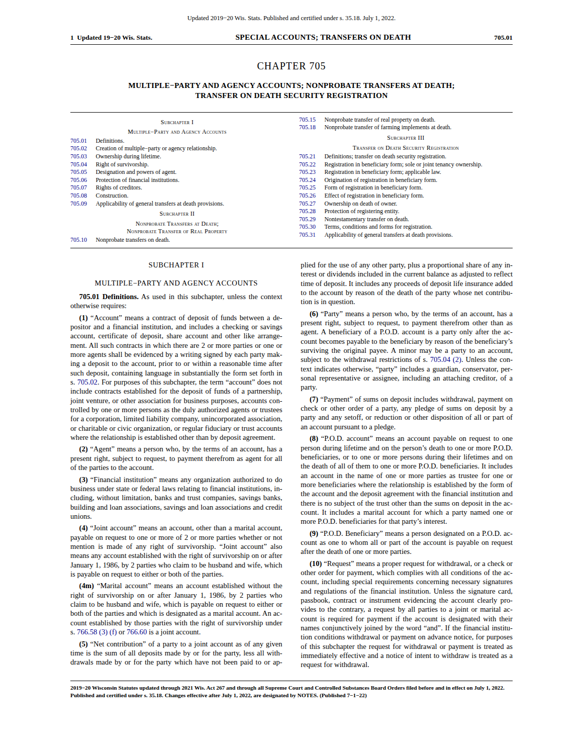Updated 2019−20 Wis. Stats. Published and certified under s. 35.18. July 1, 2022.
1 Updated 19−20 Wis. Stats. SPECIAL ACCOUNTS; TRANSFERS ON DEATH 705.01
CHAPTER 705
MULTIPLE−PARTY AND AGENCY ACCOUNTS; NONPROBATE TRANSFERS AT DEATH;
TRANSFER ON DEATH SECURITY REGISTRATION
Subchapter I
Multiple−Party and Agency Accounts
| 705.01 | Definitions. |
| 705.02 | Creation of multiple−party or agency relationship. |
| 705.03 | Ownership during lifetime. |
| 705.04 | Right of survivorship. |
| 705.05 | Designation and powers of agent. |
| 705.06 | Protection of financial institutions. |
| 705.07 | Rights of creditors. |
| 705.08 | Construction. |
| 705.09 | Applicability of general transfers at death provisions. |
Subchapter II
Nonprobate Transfers at Death;
Nonprobate Transfer of Real Property
| 705.10 | Nonprobate transfers on death. |
| 705.15 | Nonprobate transfer of real property on death. |
| 705.18 | Nonprobate transfer of farming implements at death. |
Subchapter III
Transfer on Death Security Registration
| 705.21 | Definitions; transfer on death security registration. |
| 705.22 | Registration in beneficiary form; sole or joint tenancy ownership. |
| 705.23 | Registration in beneficiary form; applicable law. |
| 705.24 | Origination of registration in beneficiary form. |
| 705.25 | Form of registration in beneficiary form. |
| 705.26 | Effect of registration in beneficiary form. |
| 705.27 | Ownership on death of owner. |
| 705.28 | Protection of registering entity. |
| 705.29 | Nontestamentary transfer on death. |
| 705.30 | Terms, conditions and forms for registration. |
| 705.31 | Applicability of general transfers at death provisions. |
SUBCHAPTER I
MULTIPLE−PARTY AND AGENCY ACCOUNTS
705.01 Definitions. As used in this subchapter, unless the context otherwise requires:
(1) “Account” means a contract of deposit of funds between a depositor and a financial institution, and includes a checking or savings account, certificate of deposit, share account and other like arrangement. All such contracts in which there are 2 or more parties or one or more agents shall be evidenced by a writing signed by each party making a deposit to the account, prior to or within a reasonable time after such deposit, containing language in substantially the form set forth in s. 705.02. For purposes of this subchapter, the term “account” does not include contracts established for the deposit of funds of a partnership, joint venture, or other association for business purposes, accounts controlled by one or more persons as the duly authorized agents or trustees for a corporation, limited liability company, unincorporated association, or charitable or civic organization, or regular fiduciary or trust accounts where the relationship is established other than by deposit agreement.
(2) “Agent” means a person who, by the terms of an account, has a present right, subject to request, to payment therefrom as agent for all of the parties to the account.
(3) “Financial institution” means any organization authorized to do business under state or federal laws relating to financial institutions, including, without limitation, banks and trust companies, savings banks, building and loan associations, savings and loan associations and credit unions.
(4) “Joint account” means an account, other than a marital account, payable on request to one or more of 2 or more parties whether or not mention is made of any right of survivorship. “Joint account” also means any account established with the right of survivorship on or after January 1, 1986, by 2 parties who claim to be husband and wife, which is payable on request to either or both of the parties.
(4m) “Marital account” means an account established without the right of survivorship on or after January 1, 1986, by 2 parties who claim to be husband and wife, which is payable on request to either or both of the parties and which is designated as a marital account. An account established by those parties with the right of survivorship under s. 766.58 (3) (f) or 766.60 is a joint account.
(5) “Net contribution” of a party to a joint account as of any given time is the sum of all deposits made by or for the party, less all withdrawals made by or for the party which have not been paid to or applied for the use of any other party, plus a proportional share of any interest or dividends included in the current balance as adjusted to reflect time of deposit. It includes any proceeds of deposit life insurance added to the account by reason of the death of the party whose net contribution is in question.
(6) “Party” means a person who, by the terms of an account, has a present right, subject to request, to payment therefrom other than as agent. A beneficiary of a P.O.D. account is a party only after the account becomes payable to the beneficiary by reason of the beneficiary’s surviving the original payee. A minor may be a party to an account, subject to the withdrawal restrictions of s. 705.04 (2). Unless the context indicates otherwise, “party” includes a guardian, conservator, personal representative or assignee, including an attaching creditor, of a party.
(7) “Payment” of sums on deposit includes withdrawal, payment on check or other order of a party, any pledge of sums on deposit by a party and any setoff, or reduction or other disposition of all or part of an account pursuant to a pledge.
(8) “P.O.D. account” means an account payable on request to one person during lifetime and on the person’s death to one or more P.O.D. beneficiaries, or to one or more persons during their lifetimes and on the death of all of them to one or more P.O.D. beneficiaries. It includes an account in the name of one or more parties as trustee for one or more beneficiaries where the relationship is established by the form of the account and the deposit agreement with the financial institution and there is no subject of the trust other than the sums on deposit in the account. It includes a marital account for which a party named one or more P.O.D. beneficiaries for that party’s interest.
(9) “P.O.D. Beneficiary” means a person designated on a P.O.D. account as one to whom all or part of the account is payable on request after the death of one or more parties.
(10) “Request” means a proper request for withdrawal, or a check or other order for payment, which complies with all conditions of the account, including special requirements concerning necessary signatures and regulations of the financial institution. Unless the signature card, passbook, contract or instrument evidencing the account clearly provides to the contrary, a request by all parties to a joint or marital account is required for payment if the account is designated with their names conjunctively joined by the word “and”. If the financial institution conditions withdrawal or payment on advance notice, for purposes of this subchapter the request for withdrawal or payment is treated as immediately effective and a notice of intent to withdraw is treated as a request for withdrawal.
2019−20 Wisconsin Statutes updated through 2021 Wis. Act 267 and through all Supreme Court and Controlled Substances Board Orders filed before and in effect on July 1, 2022. Published and certified under s. 35.18. Changes effective after July 1, 2022, are designated by NOTES. (Published 7−1−22)